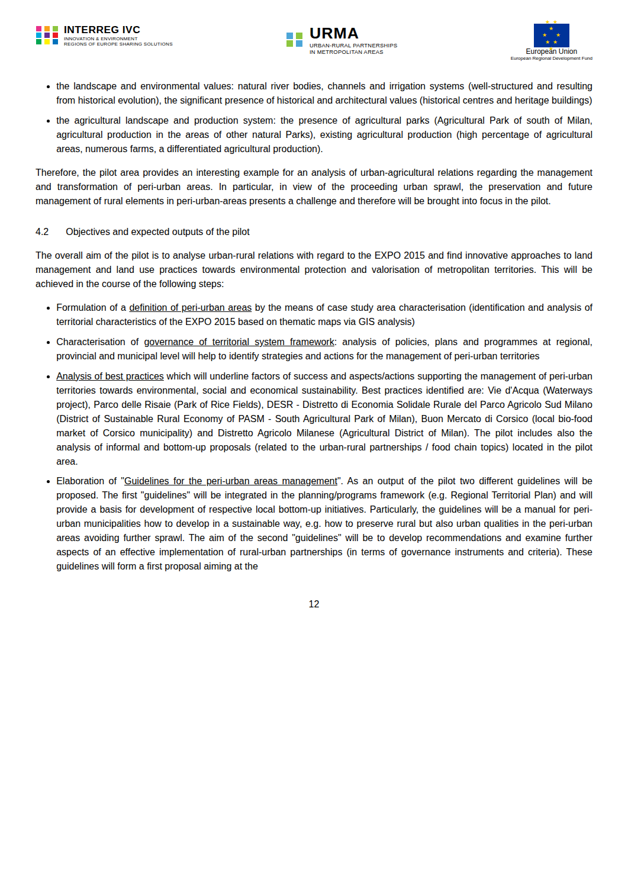INTERREG IVC
INNOVATION & ENVIRONMENT
REGIONS OF EUROPE SHARING SOLUTIONS
URMA
URBAN-RURAL PARTNERSHIPS
IN METROPOLITAN AREAS
★ ★ ★
★ ★
★ ★ ★
European Union
European Regional Development Fund
the landscape and environmental values: natural river bodies, channels and irrigation systems (well-structured and resulting from historical evolution), the significant presence of historical and architectural values (historical centres and heritage buildings)
the agricultural landscape and production system: the presence of agricultural parks (Agricultural Park of south of Milan, agricultural production in the areas of other natural Parks), existing agricultural production (high percentage of agricultural areas, numerous farms, a differentiated agricultural production).
Therefore, the pilot area provides an interesting example for an analysis of urban-agricultural relations regarding the management and transformation of peri-urban areas. In particular, in view of the proceeding urban sprawl, the preservation and future management of rural elements in peri-urban-areas presents a challenge and therefore will be brought into focus in the pilot.
4.2 Objectives and expected outputs of the pilot
The overall aim of the pilot is to analyse urban-rural relations with regard to the EXPO 2015 and find innovative approaches to land management and land use practices towards environmental protection and valorisation of metropolitan territories. This will be achieved in the course of the following steps:
Formulation of a definition of peri-urban areas by the means of case study area characterisation (identification and analysis of territorial characteristics of the EXPO 2015 based on thematic maps via GIS analysis)
Characterisation of governance of territorial system framework: analysis of policies, plans and programmes at regional, provincial and municipal level will help to identify strategies and actions for the management of peri-urban territories
Analysis of best practices which will underline factors of success and aspects/actions supporting the management of peri-urban territories towards environmental, social and economical sustainability. Best practices identified are: Vie d'Acqua (Waterways project), Parco delle Risaie (Park of Rice Fields), DESR - Distretto di Economia Solidale Rurale del Parco Agricolo Sud Milano (District of Sustainable Rural Economy of PASM - South Agricultural Park of Milan), Buon Mercato di Corsico (local bio-food market of Corsico municipality) and Distretto Agricolo Milanese (Agricultural District of Milan). The pilot includes also the analysis of informal and bottom-up proposals (related to the urban-rural partnerships / food chain topics) located in the pilot area.
Elaboration of "Guidelines for the peri-urban areas management". As an output of the pilot two different guidelines will be proposed. The first "guidelines" will be integrated in the planning/programs framework (e.g. Regional Territorial Plan) and will provide a basis for development of respective local bottom-up initiatives. Particularly, the guidelines will be a manual for peri-urban municipalities how to develop in a sustainable way, e.g. how to preserve rural but also urban qualities in the peri-urban areas avoiding further sprawl. The aim of the second "guidelines" will be to develop recommendations and examine further aspects of an effective implementation of rural-urban partnerships (in terms of governance instruments and criteria). These guidelines will form a first proposal aiming at the
12